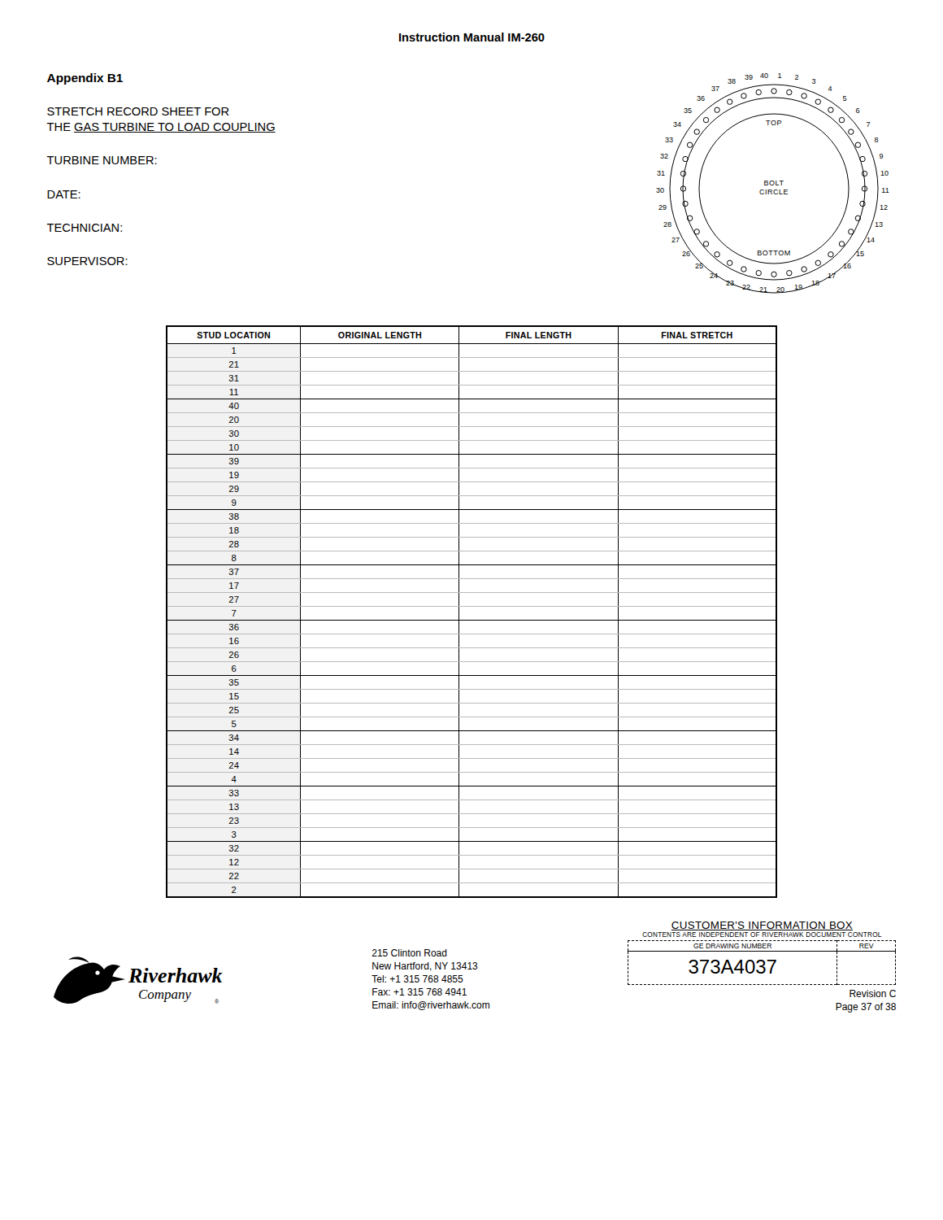Instruction Manual IM-260
Appendix B1
STRETCH RECORD SHEET FOR
THE GAS TURBINE TO LOAD COUPLING
TURBINE NUMBER:
DATE:
TECHNICIAN:
SUPERVISOR:
TOP BOLT CIRCLE BOTTOM 1 2 3 4 5 6 7 8 9 10 11 12 13 14 15 16 17 18 19 20 21 22 23 24 25 26 27 28 29 30 31 32 33 34 35 36 37 38 39 40
| STUD LOCATION | ORIGINAL LENGTH | FINAL LENGTH | FINAL STRETCH |
| --- | --- | --- | --- |
| 1 | | | |
| 21 | | | |
| 31 | | | |
| 11 | | | |
| 40 | | | |
| 20 | | | |
| 30 | | | |
| 10 | | | |
| 39 | | | |
| 19 | | | |
| 29 | | | |
| 9 | | | |
| 38 | | | |
| 18 | | | |
| 28 | | | |
| 8 | | | |
| 37 | | | |
| 17 | | | |
| 27 | | | |
| 7 | | | |
| 36 | | | |
| 16 | | | |
| 26 | | | |
| 6 | | | |
| 35 | | | |
| 15 | | | |
| 25 | | | |
| 5 | | | |
| 34 | | | |
| 14 | | | |
| 24 | | | |
| 4 | | | |
| 33 | | | |
| 13 | | | |
| 23 | | | |
| 3 | | | |
| 32 | | | |
| 12 | | | |
| 22 | | | |
| 2 | | | |
Riverhawk Company ®
215 Clinton Road
New Hartford, NY 13413
Tel: +1 315 768 4855
Fax: +1 315 768 4941
Email: info@riverhawk.com
CUSTOMER'S INFORMATION BOX
CONTENTS ARE INDEPENDENT OF RIVERHAWK DOCUMENT CONTROL
| GE DRAWING NUMBER | REV |
| --- | --- |
| 373A4037 | |
Revision C
Page 37 of 38